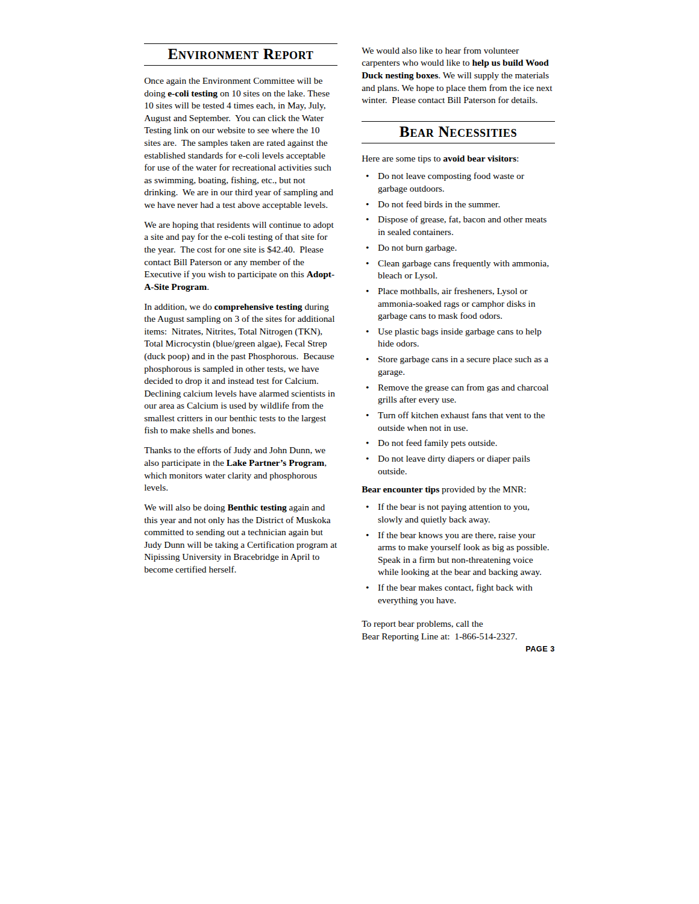Environment Report
Once again the Environment Committee will be doing e-coli testing on 10 sites on the lake. These 10 sites will be tested 4 times each, in May, July, August and September. You can click the Water Testing link on our website to see where the 10 sites are. The samples taken are rated against the established standards for e-coli levels acceptable for use of the water for recreational activities such as swimming, boating, fishing, etc., but not drinking. We are in our third year of sampling and we have never had a test above acceptable levels.
We are hoping that residents will continue to adopt a site and pay for the e-coli testing of that site for the year. The cost for one site is $42.40. Please contact Bill Paterson or any member of the Executive if you wish to participate on this Adopt-A-Site Program.
In addition, we do comprehensive testing during the August sampling on 3 of the sites for additional items: Nitrates, Nitrites, Total Nitrogen (TKN), Total Microcystin (blue/green algae), Fecal Strep (duck poop) and in the past Phosphorous. Because phosphorous is sampled in other tests, we have decided to drop it and instead test for Calcium. Declining calcium levels have alarmed scientists in our area as Calcium is used by wildlife from the smallest critters in our benthic tests to the largest fish to make shells and bones.
Thanks to the efforts of Judy and John Dunn, we also participate in the Lake Partner’s Program, which monitors water clarity and phosphorous levels.
We will also be doing Benthic testing again and this year and not only has the District of Muskoka committed to sending out a technician again but Judy Dunn will be taking a Certification program at Nipissing University in Bracebridge in April to become certified herself.
We would also like to hear from volunteer carpenters who would like to help us build Wood Duck nesting boxes. We will supply the materials and plans. We hope to place them from the ice next winter. Please contact Bill Paterson for details.
Bear Necessities
Here are some tips to avoid bear visitors:
Do not leave composting food waste or garbage outdoors.
Do not feed birds in the summer.
Dispose of grease, fat, bacon and other meats in sealed containers.
Do not burn garbage.
Clean garbage cans frequently with ammonia, bleach or Lysol.
Place mothballs, air fresheners, Lysol or ammonia-soaked rags or camphor disks in garbage cans to mask food odors.
Use plastic bags inside garbage cans to help hide odors.
Store garbage cans in a secure place such as a garage.
Remove the grease can from gas and charcoal grills after every use.
Turn off kitchen exhaust fans that vent to the outside when not in use.
Do not feed family pets outside.
Do not leave dirty diapers or diaper pails outside.
Bear encounter tips provided by the MNR:
If the bear is not paying attention to you, slowly and quietly back away.
If the bear knows you are there, raise your arms to make yourself look as big as possible. Speak in a firm but non-threatening voice while looking at the bear and backing away.
If the bear makes contact, fight back with everything you have.
To report bear problems, call the
Bear Reporting Line at: 1-866-514-2327.
PAGE 3